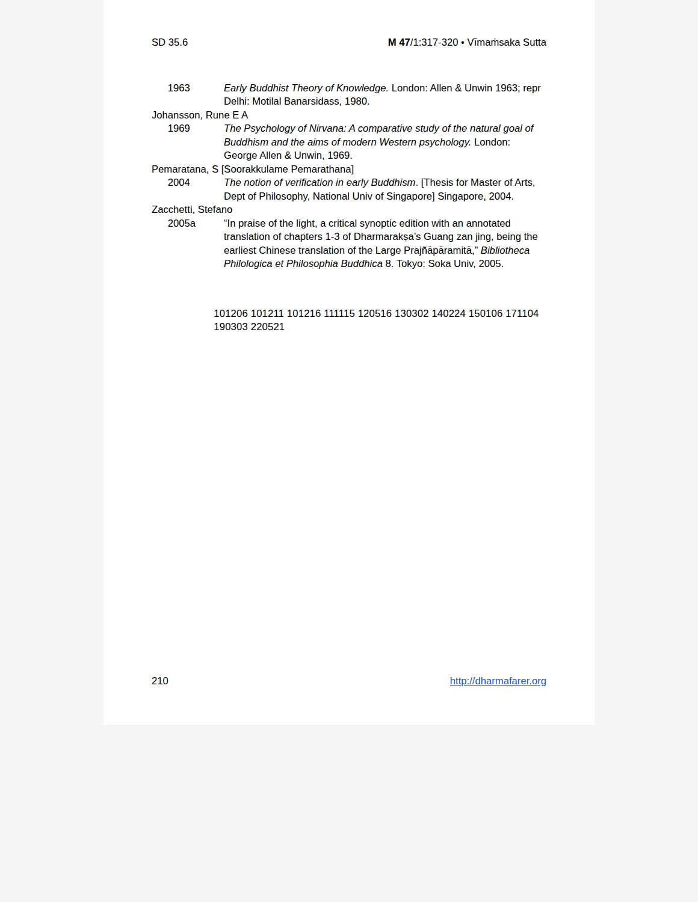SD 35.6
M 47/1:317-320 • Vīmaṁsaka Sutta
1963
Early Buddhist Theory of Knowledge. London: Allen & Unwin 1963; repr Delhi: Motilal Banarsidass, 1980.
Johansson, Rune E A
1969
The Psychology of Nirvana: A comparative study of the natural goal of Buddhism and the aims of modern Western psychology. London: George Allen & Unwin, 1969.
Pemaratana, S [Soorakkulame Pemarathana]
2004
The notion of verification in early Buddhism. [Thesis for Master of Arts, Dept of Philosophy, National Univ of Singapore] Singapore, 2004.
Zacchetti, Stefano
2005a
“In praise of the light, a critical synoptic edition with an annotated translation of chapters 1-3 of Dharmarakṣa’s Guang zan jing, being the earliest Chinese translation of the Large Prajñāpāramitā,” Bibliotheca Philologica et Philosophia Buddhica 8. Tokyo: Soka Univ, 2005.
101206 101211 101216 111115 120516 130302 140224 150106 171104 190303 220521
210
http://dharmafarer.org